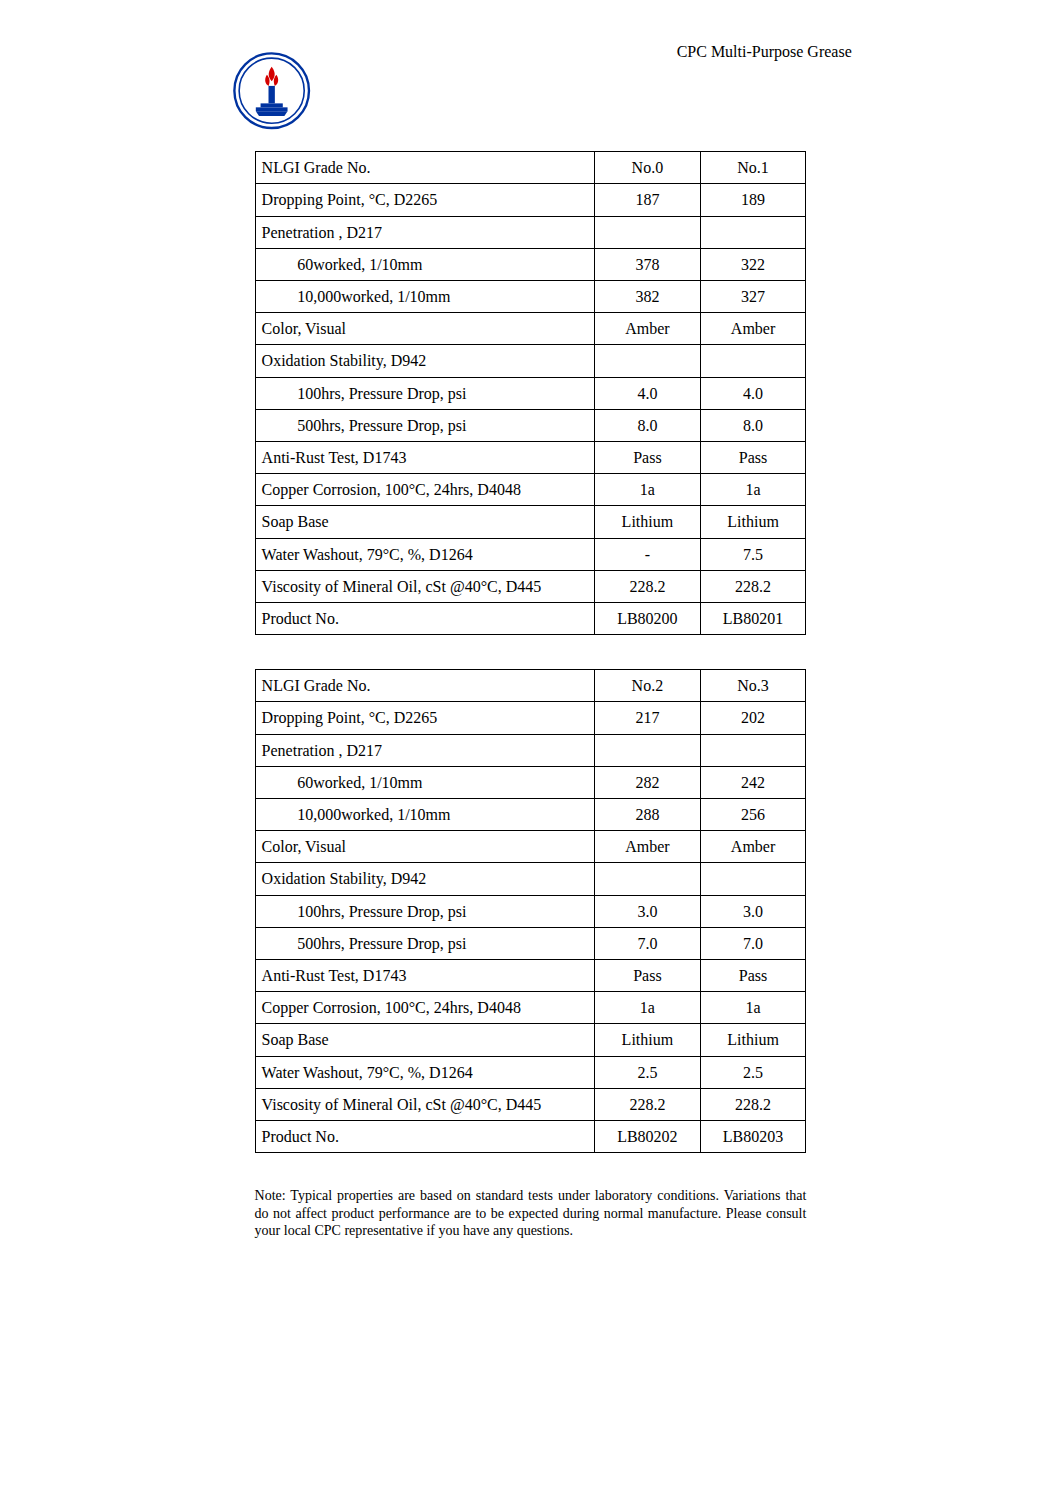CPC Multi-Purpose Grease
| NLGI Grade No. | No.0 | No.1 |
| Dropping Point, °C, D2265 | 187 | 189 |
| Penetration , D217 | | |
| 60worked, 1/10mm | 378 | 322 |
| 10,000worked, 1/10mm | 382 | 327 |
| Color, Visual | Amber | Amber |
| Oxidation Stability, D942 | | |
| 100hrs, Pressure Drop, psi | 4.0 | 4.0 |
| 500hrs, Pressure Drop, psi | 8.0 | 8.0 |
| Anti-Rust Test, D1743 | Pass | Pass |
| Copper Corrosion, 100°C, 24hrs, D4048 | 1a | 1a |
| Soap Base | Lithium | Lithium |
| Water Washout, 79°C, %, D1264 | - | 7.5 |
| Viscosity of Mineral Oil, cSt @40°C, D445 | 228.2 | 228.2 |
| Product No. | LB80200 | LB80201 |
| NLGI Grade No. | No.2 | No.3 |
| Dropping Point, °C, D2265 | 217 | 202 |
| Penetration , D217 | | |
| 60worked, 1/10mm | 282 | 242 |
| 10,000worked, 1/10mm | 288 | 256 |
| Color, Visual | Amber | Amber |
| Oxidation Stability, D942 | | |
| 100hrs, Pressure Drop, psi | 3.0 | 3.0 |
| 500hrs, Pressure Drop, psi | 7.0 | 7.0 |
| Anti-Rust Test, D1743 | Pass | Pass |
| Copper Corrosion, 100°C, 24hrs, D4048 | 1a | 1a |
| Soap Base | Lithium | Lithium |
| Water Washout, 79°C, %, D1264 | 2.5 | 2.5 |
| Viscosity of Mineral Oil, cSt @40°C, D445 | 228.2 | 228.2 |
| Product No. | LB80202 | LB80203 |
Note: Typical properties are based on standard tests under laboratory conditions. Variations that do not affect product performance are to be expected during normal manufacture. Please consult your local CPC representative if you have any questions.